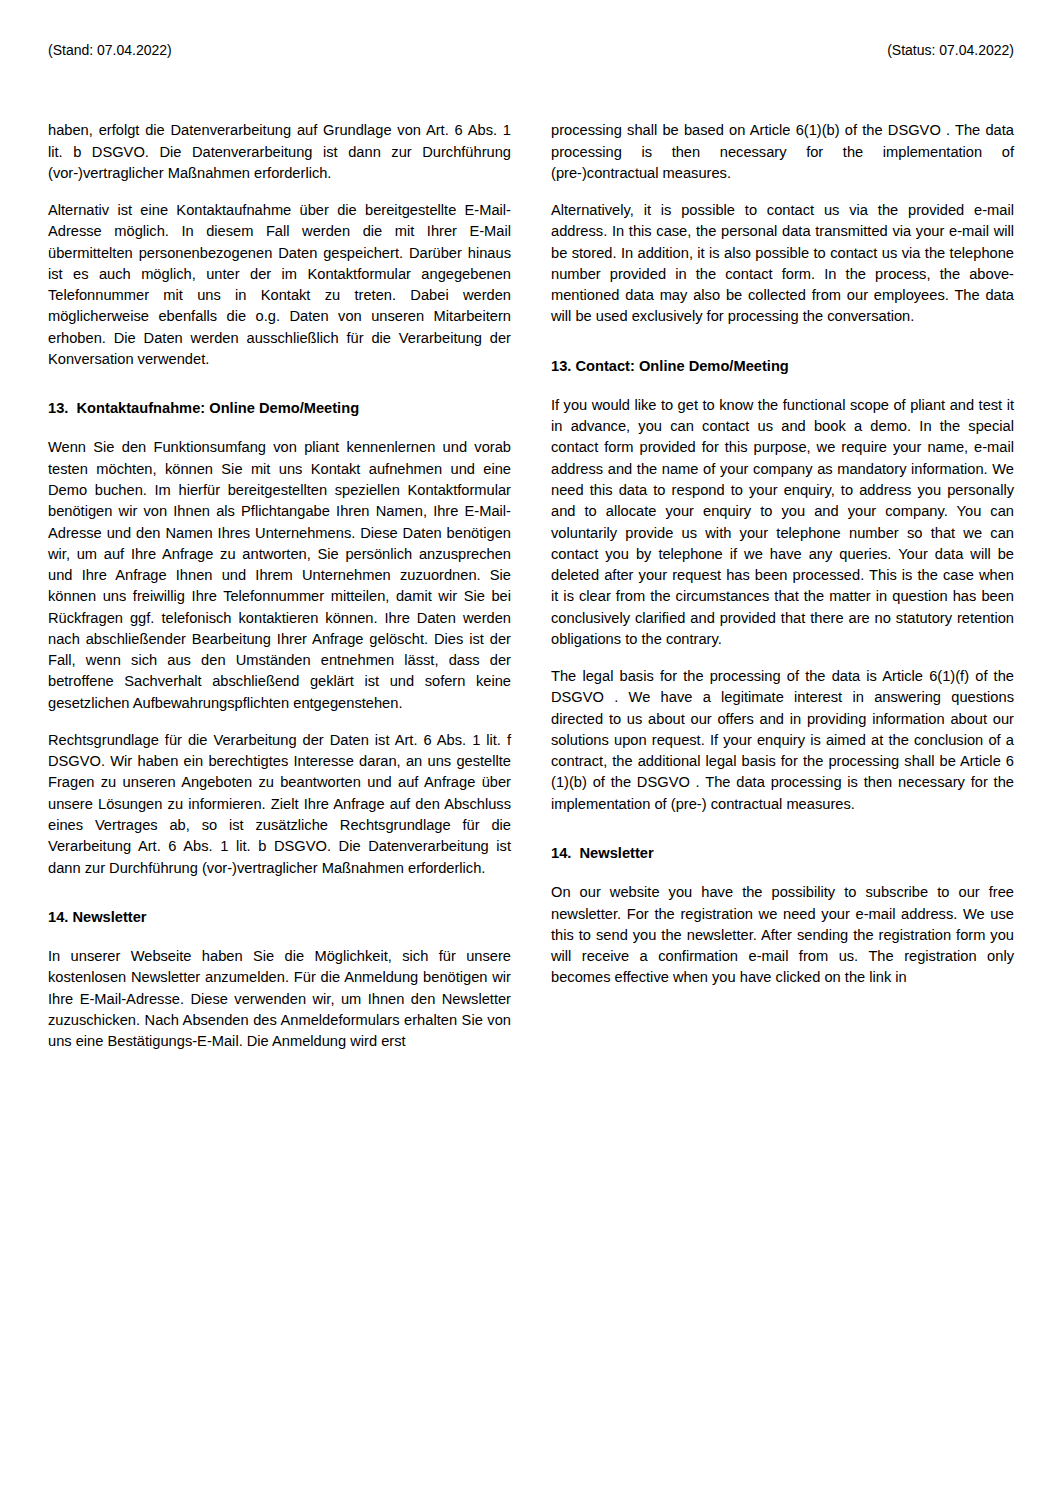(Stand: 07.04.2022) (Status: 07.04.2022)
haben, erfolgt die Datenverarbeitung auf Grundlage von Art. 6 Abs. 1 lit. b DSGVO. Die Datenverarbeitung ist dann zur Durchführung (vor-)vertraglicher Maßnahmen erforderlich.
Alternativ ist eine Kontaktaufnahme über die bereitgestellte E-Mail-Adresse möglich. In diesem Fall werden die mit Ihrer E-Mail übermittelten personenbezogenen Daten gespeichert. Darüber hinaus ist es auch möglich, unter der im Kontaktformular angegebenen Telefonnummer mit uns in Kontakt zu treten. Dabei werden möglicherweise ebenfalls die o.g. Daten von unseren Mitarbeitern erhoben. Die Daten werden ausschließlich für die Verarbeitung der Konversation verwendet.
13. Kontaktaufnahme: Online Demo/Meeting
Wenn Sie den Funktionsumfang von pliant kennenlernen und vorab testen möchten, können Sie mit uns Kontakt aufnehmen und eine Demo buchen. Im hierfür bereitgestellten speziellen Kontaktformular benötigen wir von Ihnen als Pflichtangabe Ihren Namen, Ihre E-Mail-Adresse und den Namen Ihres Unternehmens. Diese Daten benötigen wir, um auf Ihre Anfrage zu antworten, Sie persönlich anzusprechen und Ihre Anfrage Ihnen und Ihrem Unternehmen zuzuordnen. Sie können uns freiwillig Ihre Telefonnummer mitteilen, damit wir Sie bei Rückfragen ggf. telefonisch kontaktieren können. Ihre Daten werden nach abschließender Bearbeitung Ihrer Anfrage gelöscht. Dies ist der Fall, wenn sich aus den Umständen entnehmen lässt, dass der betroffene Sachverhalt abschließend geklärt ist und sofern keine gesetzlichen Aufbewahrungspflichten entgegenstehen.
Rechtsgrundlage für die Verarbeitung der Daten ist Art. 6 Abs. 1 lit. f DSGVO. Wir haben ein berechtigtes Interesse daran, an uns gestellte Fragen zu unseren Angeboten zu beantworten und auf Anfrage über unsere Lösungen zu informieren. Zielt Ihre Anfrage auf den Abschluss eines Vertrages ab, so ist zusätzliche Rechtsgrundlage für die Verarbeitung Art. 6 Abs. 1 lit. b DSGVO. Die Datenverarbeitung ist dann zur Durchführung (vor-)vertraglicher Maßnahmen erforderlich.
14. Newsletter
In unserer Webseite haben Sie die Möglichkeit, sich für unsere kostenlosen Newsletter anzumelden. Für die Anmeldung benötigen wir Ihre E-Mail-Adresse. Diese verwenden wir, um Ihnen den Newsletter zuzuschicken. Nach Absenden des Anmeldeformulars erhalten Sie von uns eine Bestätigungs-E-Mail. Die Anmeldung wird erst
processing shall be based on Article 6(1)(b) of the DSGVO . The data processing is then necessary for the implementation of (pre-)contractual measures.
Alternatively, it is possible to contact us via the provided e-mail address. In this case, the personal data transmitted via your e-mail will be stored. In addition, it is also possible to contact us via the telephone number provided in the contact form. In the process, the above-mentioned data may also be collected from our employees. The data will be used exclusively for processing the conversation.
13. Contact: Online Demo/Meeting
If you would like to get to know the functional scope of pliant and test it in advance, you can contact us and book a demo. In the special contact form provided for this purpose, we require your name, e-mail address and the name of your company as mandatory information. We need this data to respond to your enquiry, to address you personally and to allocate your enquiry to you and your company. You can voluntarily provide us with your telephone number so that we can contact you by telephone if we have any queries. Your data will be deleted after your request has been processed. This is the case when it is clear from the circumstances that the matter in question has been conclusively clarified and provided that there are no statutory retention obligations to the contrary.
The legal basis for the processing of the data is Article 6(1)(f) of the DSGVO . We have a legitimate interest in answering questions directed to us about our offers and in providing information about our solutions upon request. If your enquiry is aimed at the conclusion of a contract, the additional legal basis for the processing shall be Article 6 (1)(b) of the DSGVO . The data processing is then necessary for the implementation of (pre-) contractual measures.
14. Newsletter
On our website you have the possibility to subscribe to our free newsletter. For the registration we need your e-mail address. We use this to send you the newsletter. After sending the registration form you will receive a confirmation e-mail from us. The registration only becomes effective when you have clicked on the link in